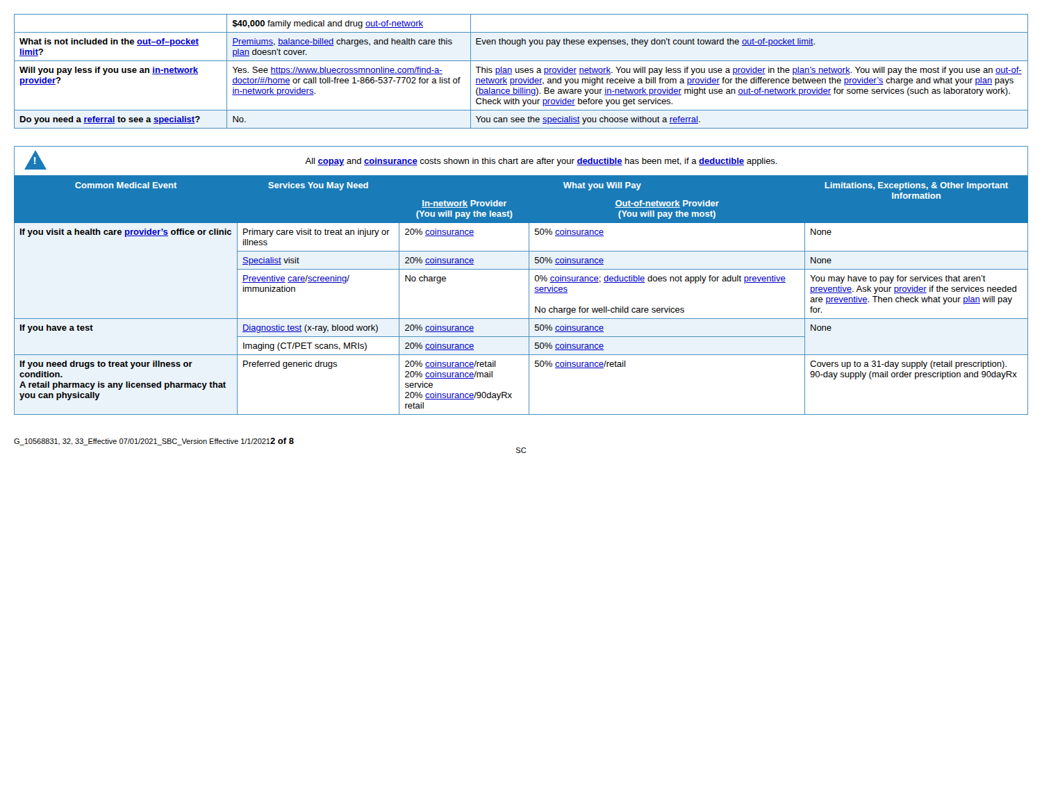| | $40,000 family medical and drug out-of-network | |
| What is not included in the out–of–pocket limit ? | Premiums , balance-billed charges, and health care this plan doesn't cover. | Even though you pay these expenses, they don't count toward the out-of-pocket limit . |
| Will you pay less if you use an in-network provider ? | Yes. See https://www.bluecrossmnonline.com/find-a-doctor/#/home or call toll-free 1-866-537-7702 for a list of in-network providers . | This plan uses a provider network . You will pay less if you use a provider in the plan’s network . You will pay the most if you use an out-of-network provider , and you might receive a bill from a provider for the difference between the provider’s charge and what your plan pays ( balance billing ). Be aware your in-network provider might use an out-of-network provider for some services (such as laboratory work). Check with your provider before you get services. |
| Do you need a referral to see a specialist ? | No. | You can see the specialist you choose without a referral . |
| | All copay and coinsurance costs shown in this chart are after your deductible has been met, if a deductible applies. |
| Common Medical Event | Services You May Need | What you Will Pay | Limitations, Exceptions, & Other Important Information |
| --- | --- | --- | --- |
| In-network Provider (You will pay the least) | Out-of-network Provider (You will pay the most) |
| If you visit a health care provider’s office or clinic | Primary care visit to treat an injury or illness | 20% coinsurance | 50% coinsurance | None |
| Specialist visit | 20% coinsurance | 50% coinsurance | None |
| Preventive care / screening / immunization | No charge | 0% coinsurance ; deductible does not apply for adult preventive services No charge for well-child care services | You may have to pay for services that aren’t preventive . Ask your provider if the services needed are preventive . Then check what your plan will pay for. |
| If you have a test | Diagnostic test (x-ray, blood work) | 20% coinsurance | 50% coinsurance | None |
| Imaging (CT/PET scans, MRIs) | 20% coinsurance | 50% coinsurance |
| If you need drugs to treat your illness or condition. A retail pharmacy is any licensed pharmacy that you can physically | Preferred generic drugs | 20% coinsurance /retail 20% coinsurance /mail service 20% coinsurance /90dayRx retail | 50% coinsurance /retail | Covers up to a 31-day supply (retail prescription). 90-day supply (mail order prescription and 90dayRx |
G_10568831, 32, 33_Effective 07/01/2021_SBC_Version Effective 1/1/20212 of 8
SC